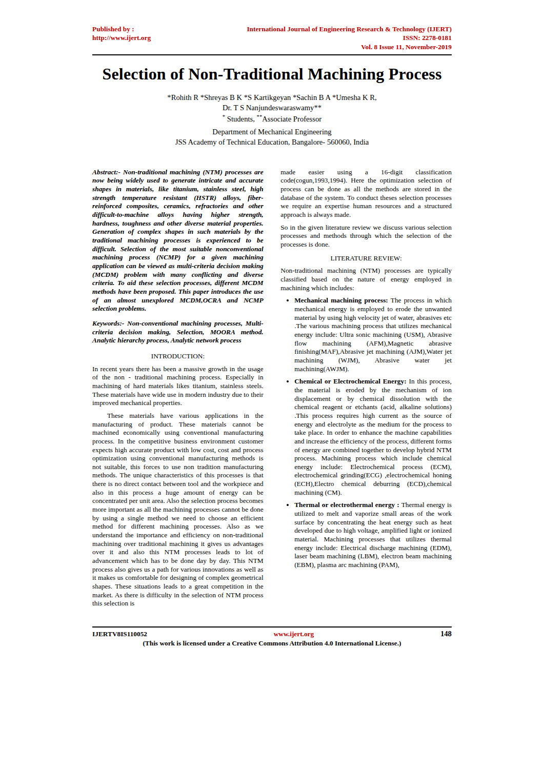Published by :
http://www.ijert.org
International Journal of Engineering Research & Technology (IJERT)
ISSN: 2278-0181
Vol. 8 Issue 11, November-2019
Selection of Non-Traditional Machining Process
*Rohith R *Shreyas B K *S Kartikgeyan *Sachin B A *Umesha K R,
Dr. T S Nanjundeswaraswamy**
* Students, **Associate Professor
Department of Mechanical Engineering
JSS Academy of Technical Education, Bangalore- 560060, India
Abstract:- Non-traditional machining (NTM) processes are now being widely used to generate intricate and accurate shapes in materials, like titanium, stainless steel, high strength temperature resistant (HSTR) alloys, fiber-reinforced composites, ceramics, refractories and other difficult-to-machine alloys having higher strength, hardness, toughness and other diverse material properties. Generation of complex shapes in such materials by the traditional machining processes is experienced to be difficult. Selection of the most suitable nonconventional machining process (NCMP) for a given machining application can be viewed as multi-criteria decision making (MCDM) problem with many conflicting and diverse criteria. To aid these selection processes, different MCDM methods have been proposed. This paper introduces the use of an almost unexplored MCDM,OCRA and NCMP selection problems.
Keywords:- Non-conventional machining processes, Multi-criteria decision making, Selection, MOORA method. Analytic hierarchy process, Analytic network process
INTRODUCTION:
In recent years there has been a massive growth in the usage of the non - traditional machining process. Especially in machining of hard materials likes titanium, stainless steels. These materials have wide use in modern industry due to their improved mechanical properties.
These materials have various applications in the manufacturing of product. These materials cannot be machined economically using conventional manufacturing process. In the competitive business environment customer expects high accurate product with low cost, cost and process optimization using conventional manufacturing methods is not suitable, this forces to use non tradition manufacturing methods. The unique characteristics of this processes is that there is no direct contact between tool and the workpiece and also in this process a huge amount of energy can be concentrated per unit area. Also the selection process becomes more important as all the machining processes cannot be done by using a single method we need to choose an efficient method for different machining processes. Also as we understand the importance and efficiency on non-traditional machining over traditional machining it gives us advantages over it and also this NTM processes leads to lot of advancement which has to be done day by day. This NTM process also gives us a path for various innovations as well as it makes us comfortable for designing of complex geometrical shapes. These situations leads to a great competition in the market. As there is difficulty in the selection of NTM process this selection is
made easier using a 16-digit classification code(cogun,1993,1994). Here the optimization selection of process can be done as all the methods are stored in the database of the system. To conduct theses selection processes we require an expertise human resources and a structured approach is always made.
So in the given literature review we discuss various selection processes and methods through which the selection of the processes is done.
LITERATURE REVIEW:
Non-traditional machining (NTM) processes are typically classified based on the nature of energy employed in machining which includes:
Mechanical machining process: The process in which mechanical energy is employed to erode the unwanted material by using high velocity jet of water, abrasives etc .The various machining process that utilizes mechanical energy include: Ultra sonic machining (USM), Abrasive flow machining (AFM),Magnetic abrasive finishing(MAF),Abrasive jet machining (AJM),Water jet machining (WJM), Abrasive water jet machining(AWJM).
Chemical or Electrochemical Energy: In this process, the material is eroded by the mechanism of ion displacement or by chemical dissolution with the chemical reagent or etchants (acid, alkaline solutions) .This process requires high current as the source of energy and electrolyte as the medium for the process to take place. In order to enhance the machine capabilities and increase the efficiency of the process, different forms of energy are combined together to develop hybrid NTM process. Machining process which include chemical energy include: Electrochemical process (ECM), electrochemical grinding(ECG) ,electrochemical honing (ECH),Electro chemical deburring (ECD),chemical machining (CM).
Thermal or electrothermal energy : Thermal energy is utilized to melt and vaporize small areas of the work surface by concentrating the heat energy such as heat developed due to high voltage, amplified light or ionized material. Machining processes that utilizes thermal energy include: Electrical discharge machining (EDM), laser beam machining (LBM), electron beam machining (EBM), plasma arc machining (PAM),
IJERTV8IS110052
www.ijert.org
148
(This work is licensed under a Creative Commons Attribution 4.0 International License.)